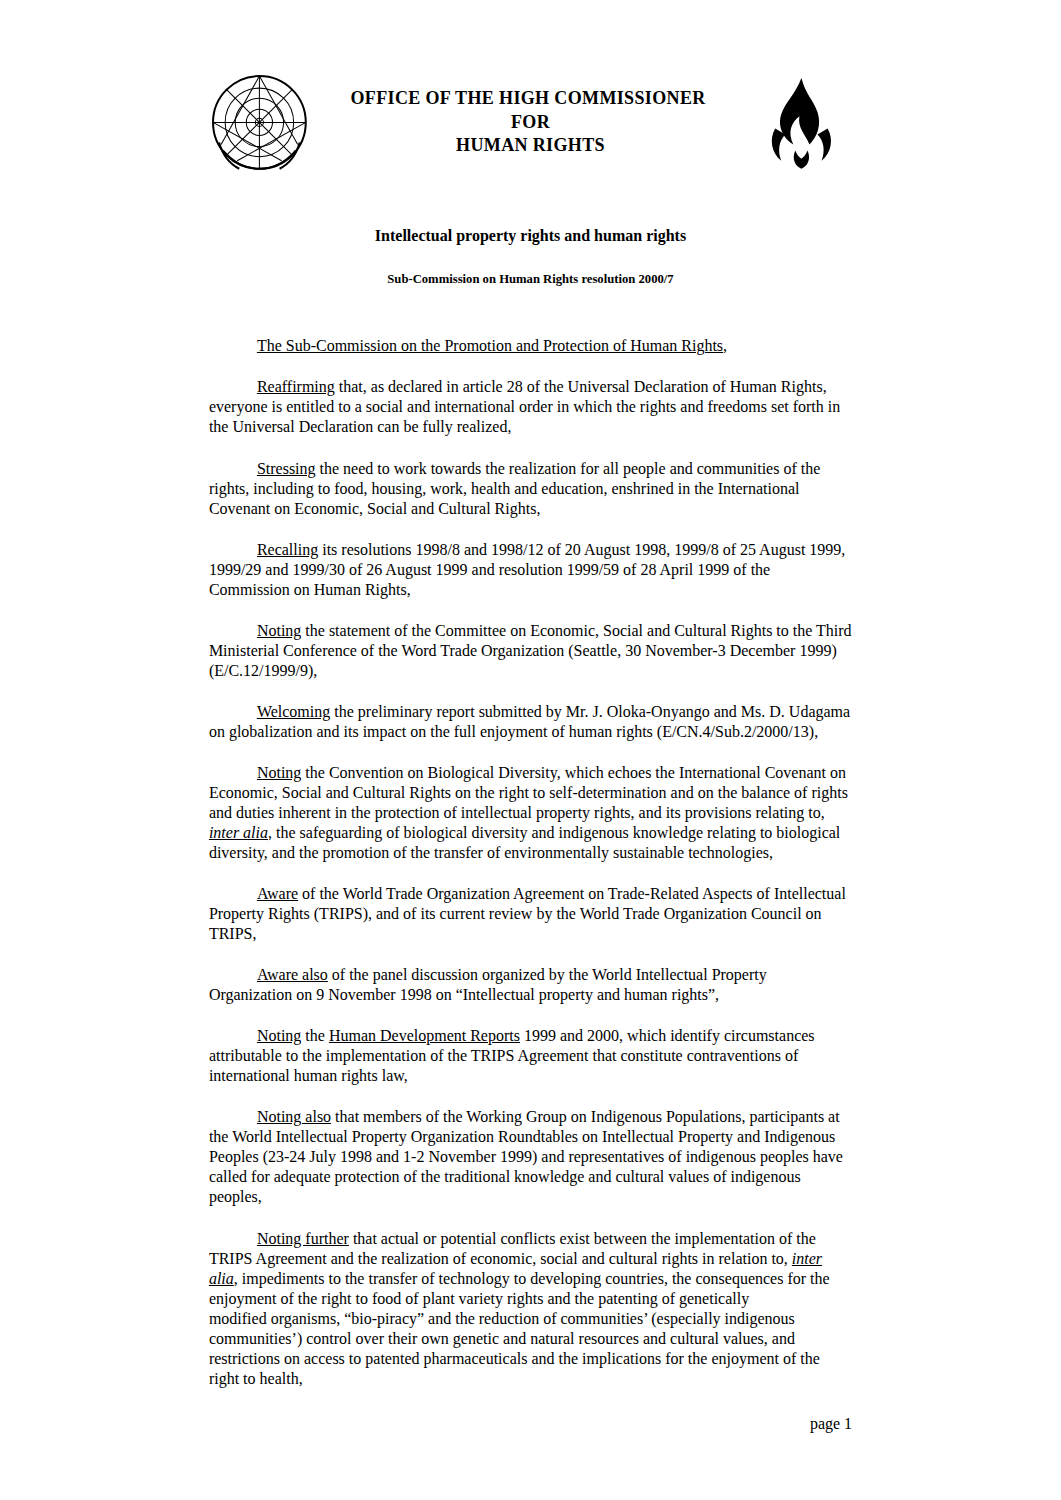OFFICE OF THE HIGH COMMISSIONER FOR
HUMAN RIGHTS
Intellectual property rights and human rights
Sub-Commission on Human Rights resolution 2000/7
The Sub-Commission on the Promotion and Protection of Human Rights,
Reaffirming that, as declared in article 28 of the Universal Declaration of Human Rights, everyone is entitled to a social and international order in which the rights and freedoms set forth in the Universal Declaration can be fully realized,
Stressing the need to work towards the realization for all people and communities of the rights, including to food, housing, work, health and education, enshrined in the International Covenant on Economic, Social and Cultural Rights,
Recalling its resolutions 1998/8 and 1998/12 of 20 August 1998, 1999/8 of 25 August 1999, 1999/29 and 1999/30 of 26 August 1999 and resolution 1999/59 of 28 April 1999 of the Commission on Human Rights,
Noting the statement of the Committee on Economic, Social and Cultural Rights to the Third Ministerial Conference of the Word Trade Organization (Seattle, 30 November-3 December 1999) (E/C.12/1999/9),
Welcoming the preliminary report submitted by Mr. J. Oloka-Onyango and Ms. D. Udagama on globalization and its impact on the full enjoyment of human rights (E/CN.4/Sub.2/2000/13),
Noting the Convention on Biological Diversity, which echoes the International Covenant on Economic, Social and Cultural Rights on the right to self-determination and on the balance of rights and duties inherent in the protection of intellectual property rights, and its provisions relating to, inter alia, the safeguarding of biological diversity and indigenous knowledge relating to biological diversity, and the promotion of the transfer of environmentally sustainable technologies,
Aware of the World Trade Organization Agreement on Trade-Related Aspects of Intellectual Property Rights (TRIPS), and of its current review by the World Trade Organization Council on TRIPS,
Aware also of the panel discussion organized by the World Intellectual Property Organization on 9 November 1998 on “Intellectual property and human rights”,
Noting the Human Development Reports 1999 and 2000, which identify circumstances attributable to the implementation of the TRIPS Agreement that constitute contraventions of international human rights law,
Noting also that members of the Working Group on Indigenous Populations, participants at the World Intellectual Property Organization Roundtables on Intellectual Property and Indigenous Peoples (23-24 July 1998 and 1-2 November 1999) and representatives of indigenous peoples have called for adequate protection of the traditional knowledge and cultural values of indigenous peoples,
Noting further that actual or potential conflicts exist between the implementation of the TRIPS Agreement and the realization of economic, social and cultural rights in relation to, inter alia, impediments to the transfer of technology to developing countries, the consequences for the enjoyment of the right to food of plant variety rights and the patenting of genetically
modified organisms, “bio-piracy” and the reduction of communities’ (especially indigenous communities’) control over their own genetic and natural resources and cultural values, and restrictions on access to patented pharmaceuticals and the implications for the enjoyment of the right to health,
page 1